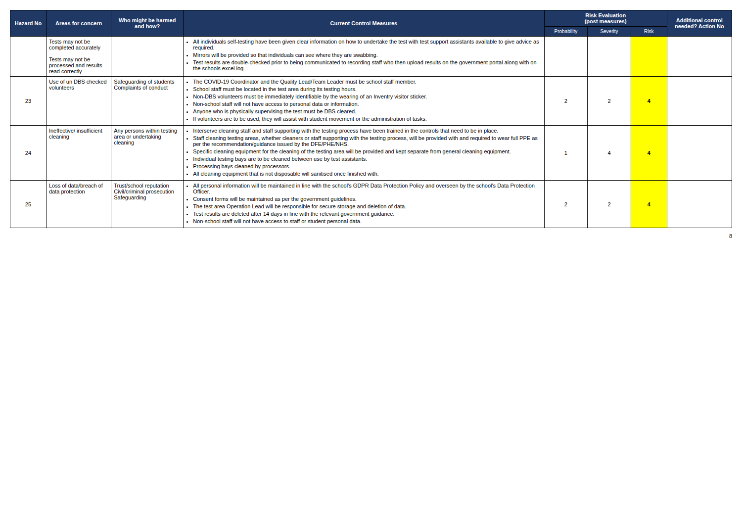| Hazard No | Areas for concern | Who might be harmed and how? | Current Control Measures | Risk Evaluation (post measures) | Additional control needed? Action No |
| --- | --- | --- | --- | --- | --- |
| Probability | Severity | Risk |
| | Tests may not be completed accurately Tests may not be processed and results read correctly | | All individuals self-testing have been given clear information on how to undertake the test with test support assistants available to give advice as required. Mirrors will be provided so that individuals can see where they are swabbing. Test results are double-checked prior to being communicated to recording staff who then upload results on the government portal along with on the schools excel log. | | | | |
| 23 | Use of un DBS checked volunteers | Safeguarding of students Complaints of conduct | The COVID-19 Coordinator and the Quality Lead/Team Leader must be school staff member. School staff must be located in the test area during its testing hours. Non-DBS volunteers must be immediately identifiable by the wearing of an Inventry visitor sticker. Non-school staff will not have access to personal data or information. Anyone who is physically supervising the test must be DBS cleared. If volunteers are to be used, they will assist with student movement or the administration of tasks. | 2 | 2 | 4 | |
| 24 | Ineffective/ insufficient cleaning | Any persons within testing area or undertaking cleaning | Interserve cleaning staff and staff supporting with the testing process have been trained in the controls that need to be in place. Staff cleaning testing areas, whether cleaners or staff supporting with the testing process, will be provided with and required to wear full PPE as per the recommendation/guidance issued by the DFE/PHE/NHS. Specific cleaning equipment for the cleaning of the testing area will be provided and kept separate from general cleaning equipment. Individual testing bays are to be cleaned between use by test assistants. Processing bays cleaned by processors. All cleaning equipment that is not disposable will sanitised once finished with. | 1 | 4 | 4 | |
| 25 | Loss of data/breach of data protection | Trust/school reputation Civil/criminal prosecution Safeguarding | All personal information will be maintained in line with the school's GDPR Data Protection Policy and overseen by the school's Data Protection Officer. Consent forms will be maintained as per the government guidelines. The test area Operation Lead will be responsible for secure storage and deletion of data. Test results are deleted after 14 days in line with the relevant government guidance. Non-school staff will not have access to staff or student personal data. | 2 | 2 | 4 | |
8